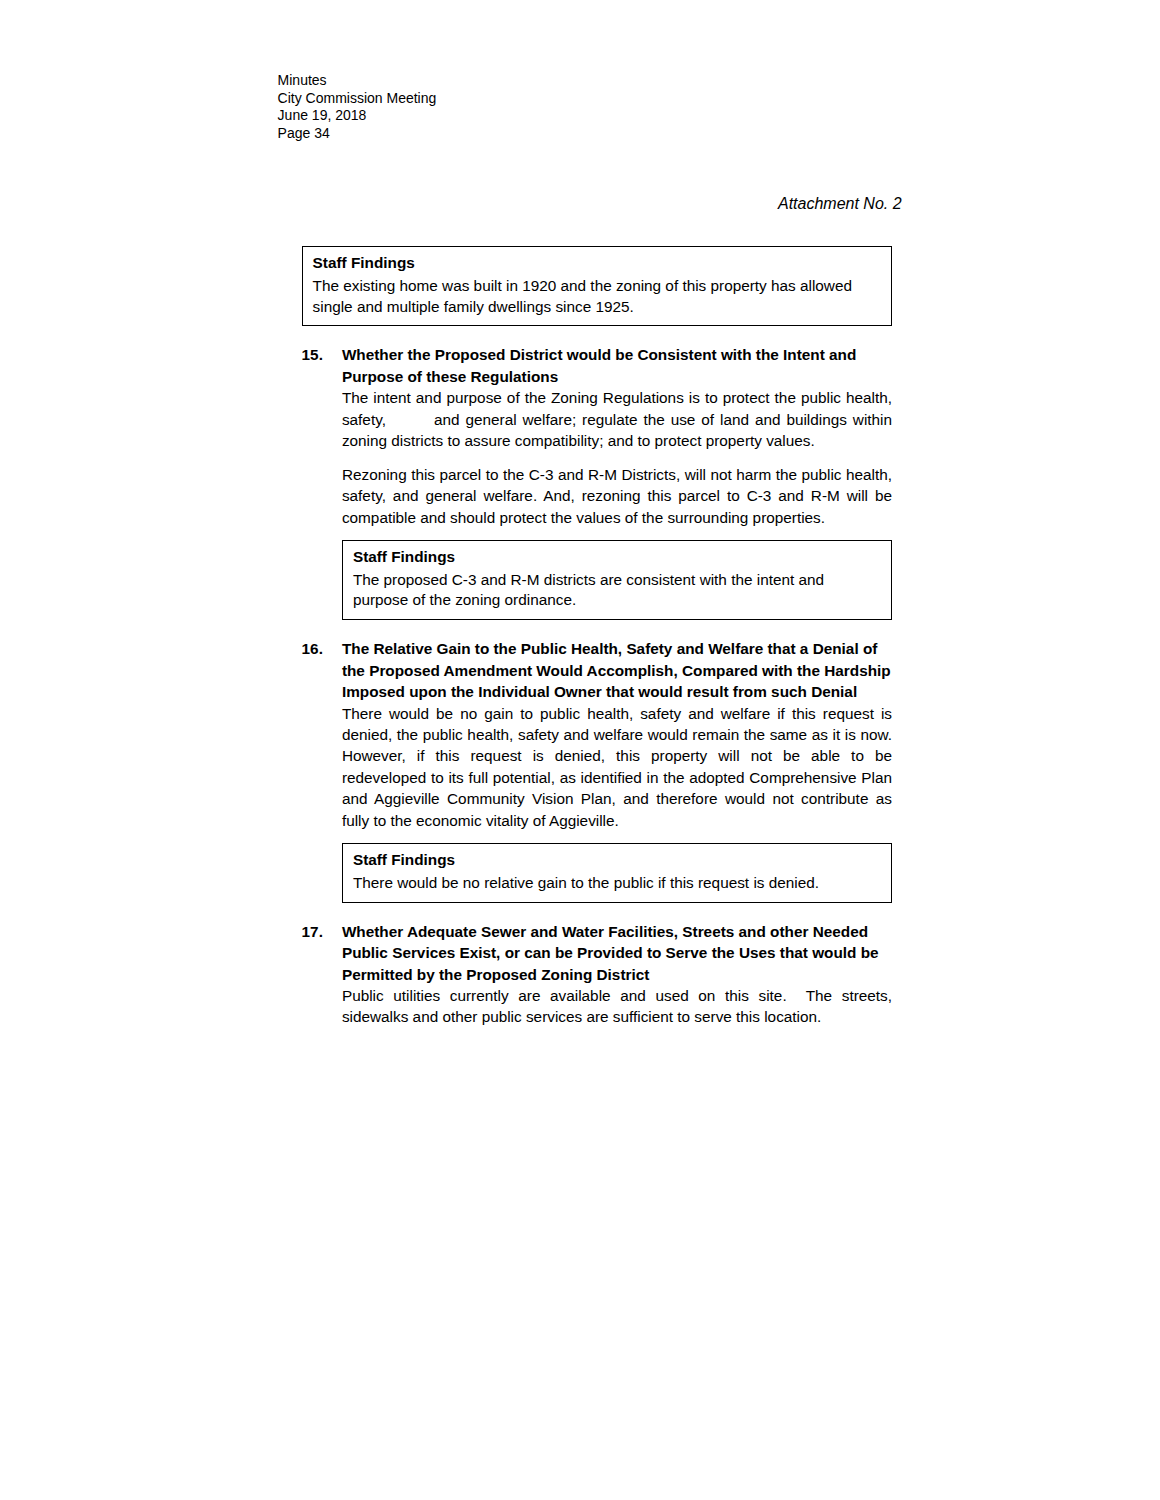Minutes
City Commission Meeting
June 19, 2018
Page 34
Attachment No. 2
Staff Findings The existing home was built in 1920 and the zoning of this property has allowed single and multiple family dwellings since 1925.
15. Whether the Proposed District would be Consistent with the Intent and Purpose of these Regulations
The intent and purpose of the Zoning Regulations is to protect the public health, safety, and general welfare; regulate the use of land and buildings within zoning districts to assure compatibility; and to protect property values.
Rezoning this parcel to the C-3 and R-M Districts, will not harm the public health, safety, and general welfare. And, rezoning this parcel to C-3 and R-M will be compatible and should protect the values of the surrounding properties.
Staff Findings The proposed C-3 and R-M districts are consistent with the intent and purpose of the zoning ordinance.
16. The Relative Gain to the Public Health, Safety and Welfare that a Denial of the Proposed Amendment Would Accomplish, Compared with the Hardship Imposed upon the Individual Owner that would result from such Denial
There would be no gain to public health, safety and welfare if this request is denied, the public health, safety and welfare would remain the same as it is now. However, if this request is denied, this property will not be able to be redeveloped to its full potential, as identified in the adopted Comprehensive Plan and Aggieville Community Vision Plan, and therefore would not contribute as fully to the economic vitality of Aggieville.
Staff Findings There would be no relative gain to the public if this request is denied.
17. Whether Adequate Sewer and Water Facilities, Streets and other Needed Public Services Exist, or can be Provided to Serve the Uses that would be Permitted by the Proposed Zoning District
Public utilities currently are available and used on this site. The streets, sidewalks and other public services are sufficient to serve this location.